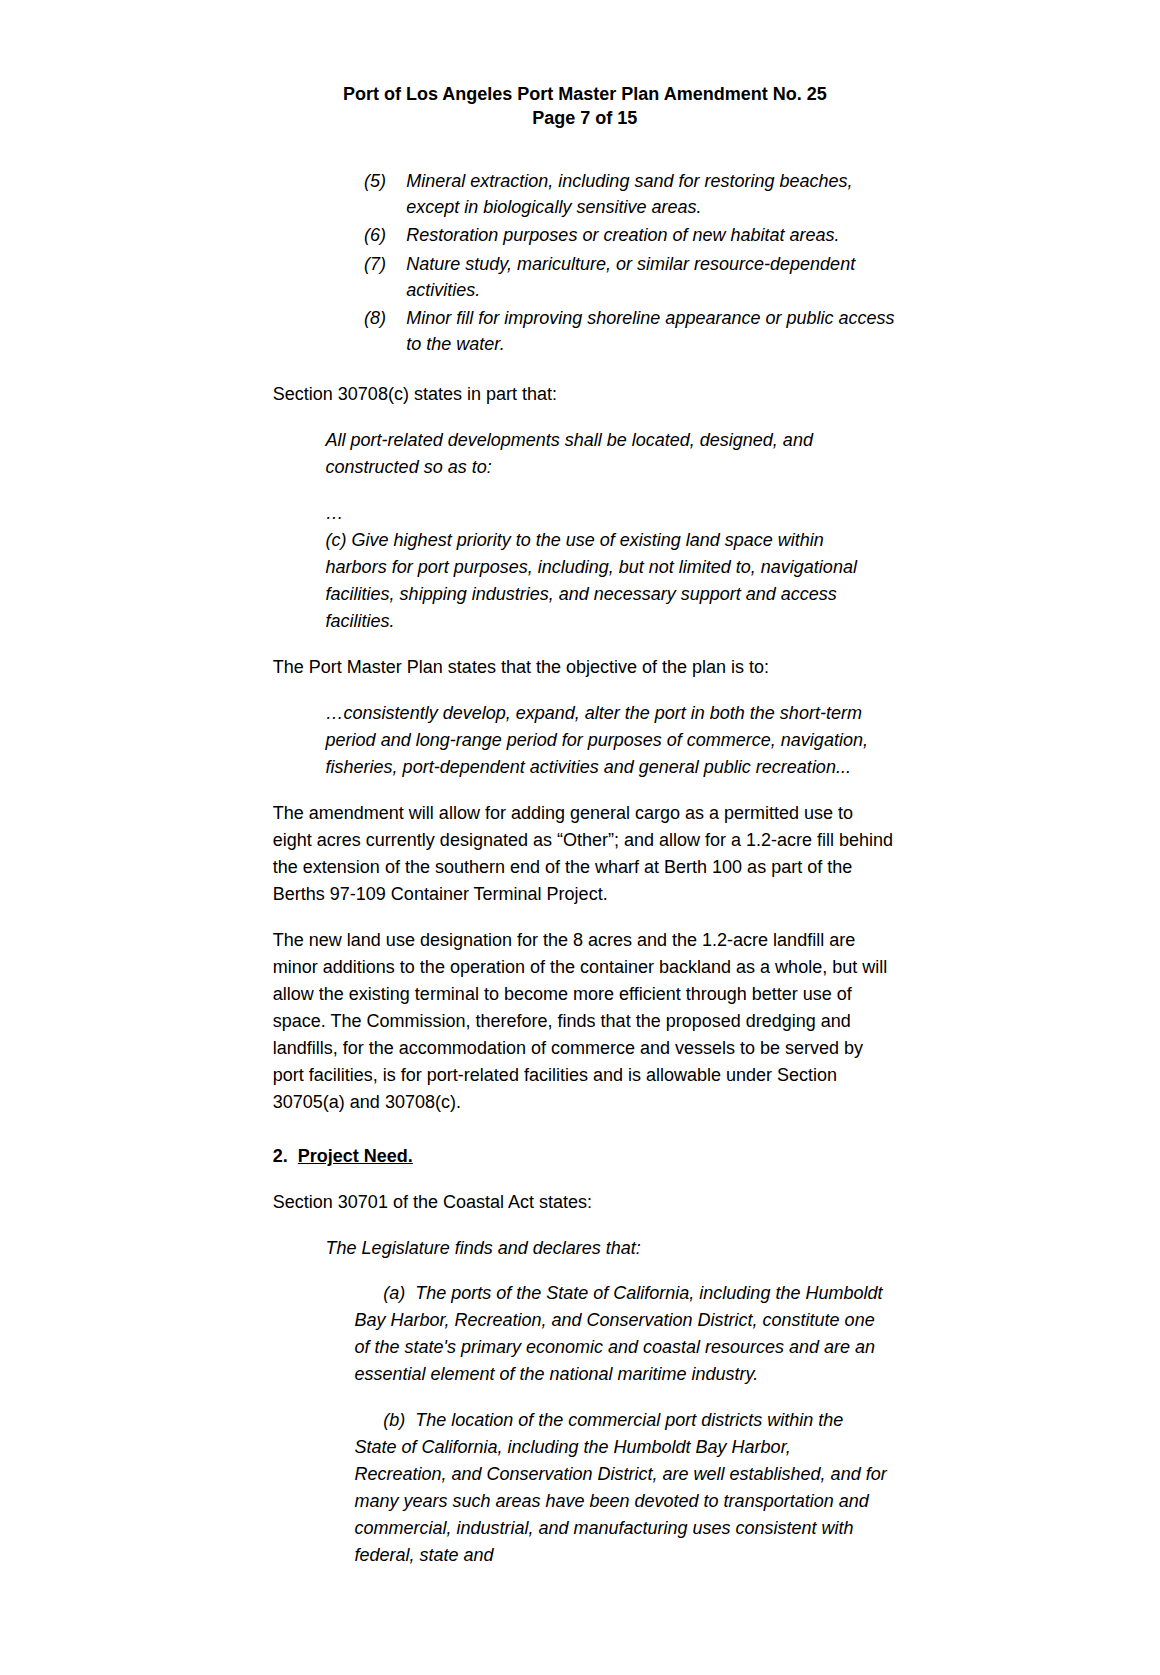Port of Los Angeles Port Master Plan Amendment No. 25
Page 7 of 15
(5) Mineral extraction, including sand for restoring beaches, except in biologically sensitive areas.
(6) Restoration purposes or creation of new habitat areas.
(7) Nature study, mariculture, or similar resource-dependent activities.
(8) Minor fill for improving shoreline appearance or public access to the water.
Section 30708(c) states in part that:
All port-related developments shall be located, designed, and constructed so as to:
…
(c) Give highest priority to the use of existing land space within harbors for port purposes, including, but not limited to, navigational facilities, shipping industries, and necessary support and access facilities.
The Port Master Plan states that the objective of the plan is to:
…consistently develop, expand, alter the port in both the short-term period and long-range period for purposes of commerce, navigation, fisheries, port-dependent activities and general public recreation...
The amendment will allow for adding general cargo as a permitted use to eight acres currently designated as “Other”; and allow for a 1.2-acre fill behind the extension of the southern end of the wharf at Berth 100 as part of the Berths 97-109 Container Terminal Project.
The new land use designation for the 8 acres and the 1.2-acre landfill are minor additions to the operation of the container backland as a whole, but will allow the existing terminal to become more efficient through better use of space. The Commission, therefore, finds that the proposed dredging and landfills, for the accommodation of commerce and vessels to be served by port facilities, is for port-related facilities and is allowable under Section 30705(a) and 30708(c).
2. Project Need.
Section 30701 of the Coastal Act states:
The Legislature finds and declares that:
(a) The ports of the State of California, including the Humboldt Bay Harbor, Recreation, and Conservation District, constitute one of the state's primary economic and coastal resources and are an essential element of the national maritime industry.
(b) The location of the commercial port districts within the State of California, including the Humboldt Bay Harbor, Recreation, and Conservation District, are well established, and for many years such areas have been devoted to transportation and commercial, industrial, and manufacturing uses consistent with federal, state and